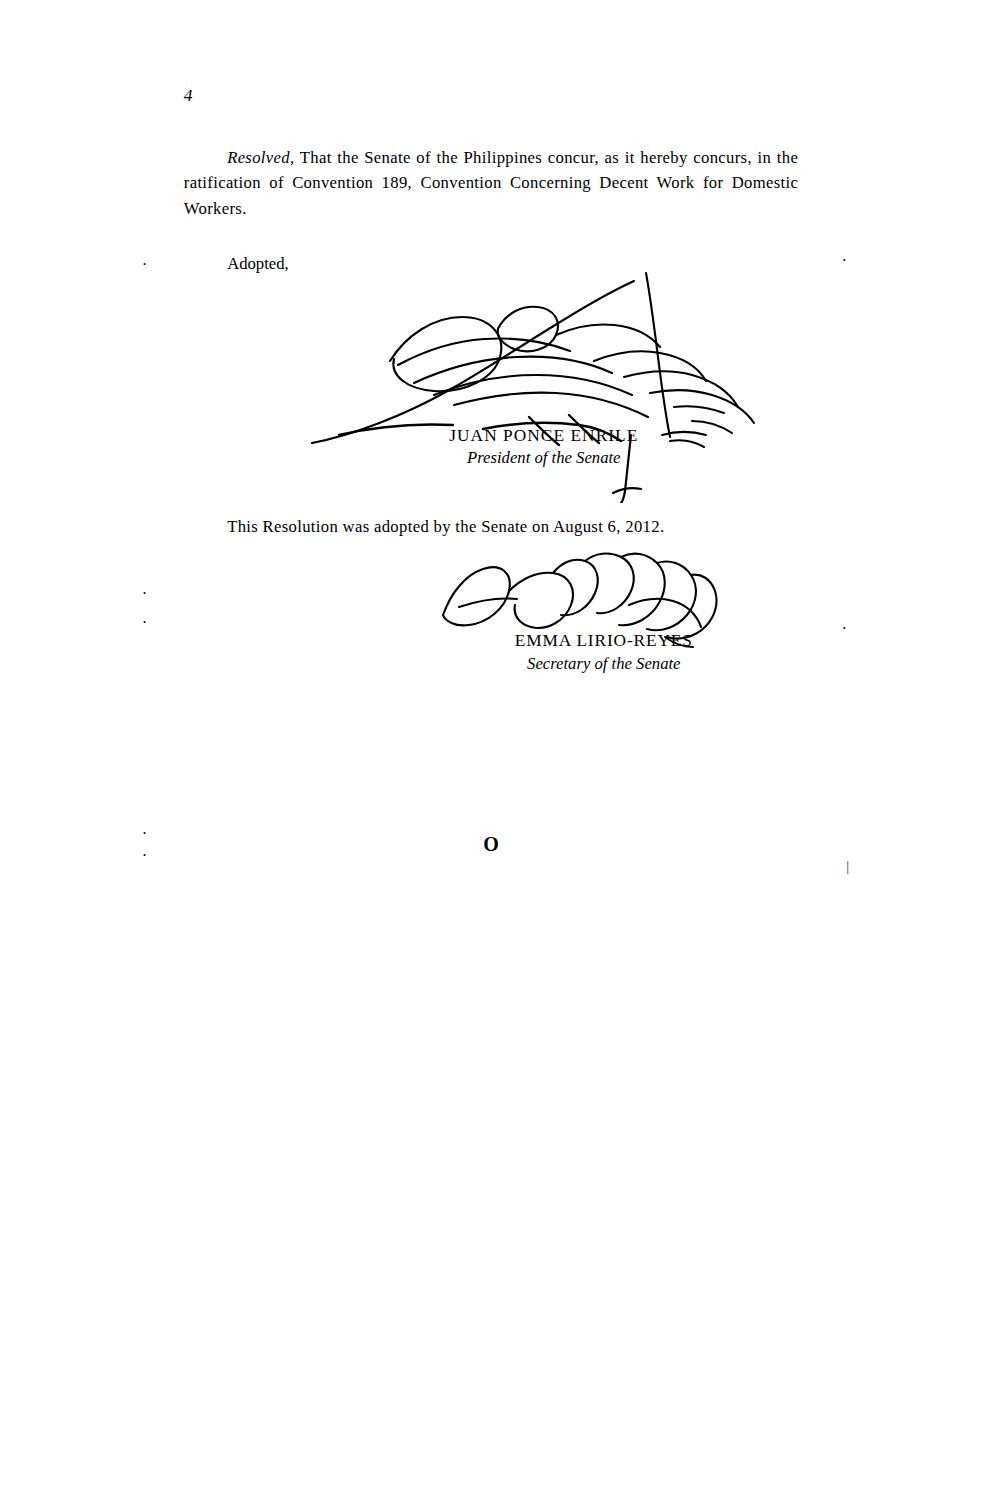4
Resolved, That the Senate of the Philippines concur, as it hereby concurs, in the ratification of Convention 189, Convention Concerning Decent Work for Domestic Workers.
Adopted,
JUAN PONCE ENRILE
President of the Senate
This Resolution was adopted by the Senate on August 6, 2012.
EMMA LIRIO-REYES
Secretary of the Senate
O
. . . . . . . |